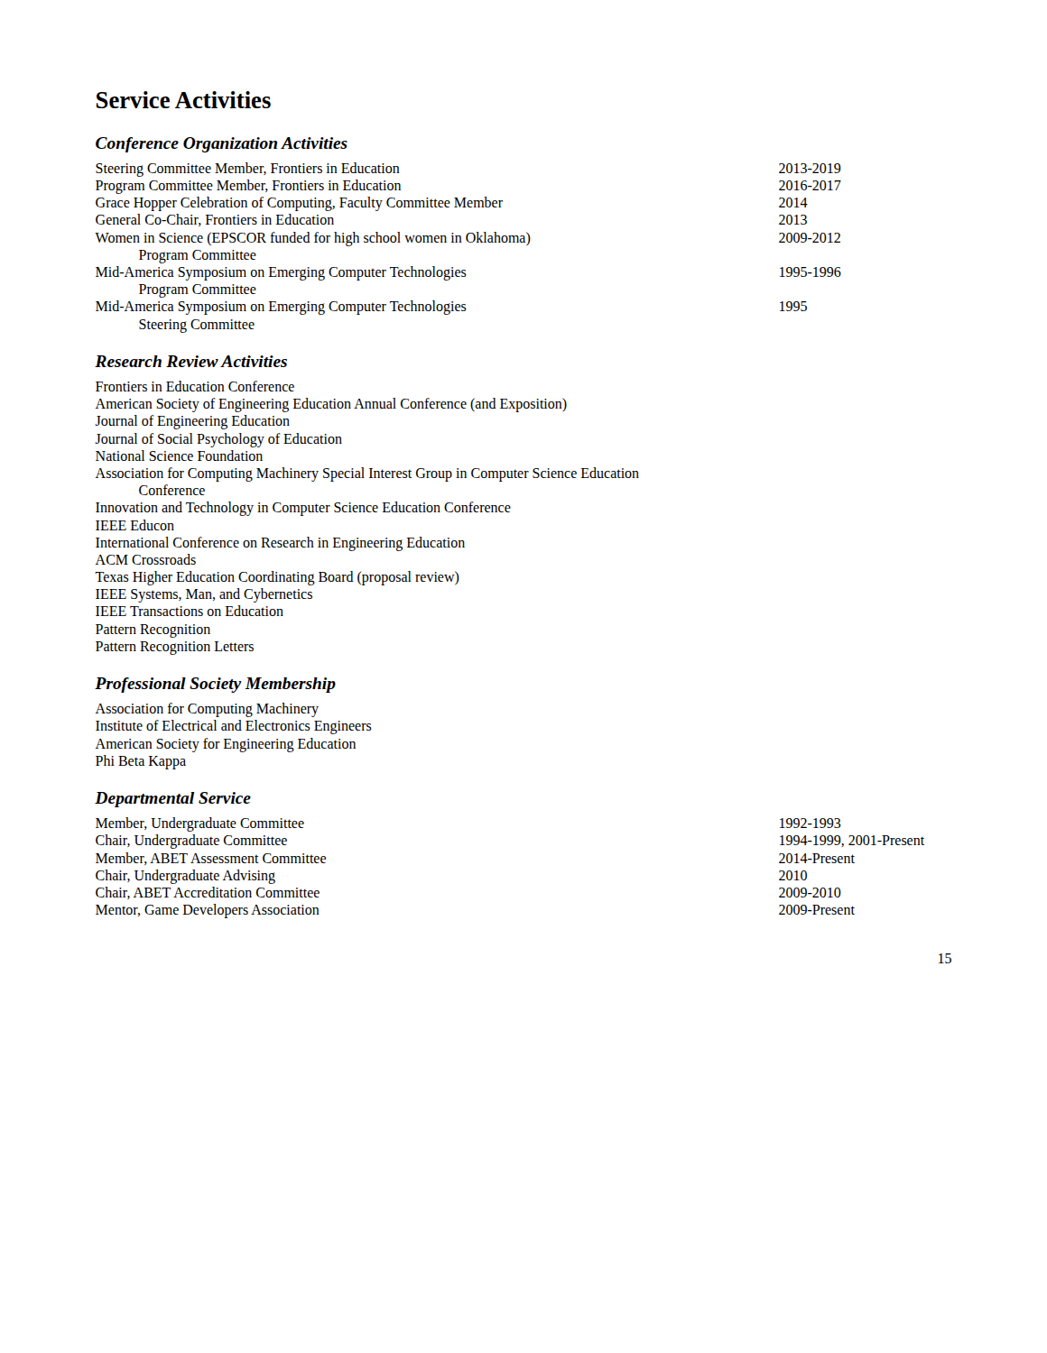Service Activities
Conference Organization Activities
| Steering Committee Member, Frontiers in Education | 2013-2019 |
| Program Committee Member, Frontiers in Education | 2016-2017 |
| Grace Hopper Celebration of Computing, Faculty Committee Member | 2014 |
| General Co-Chair, Frontiers in Education | 2013 |
| Women in Science (EPSCOR funded for high school women in Oklahoma) Program Committee | 2009-2012 |
| Mid-America Symposium on Emerging Computer Technologies Program Committee | 1995-1996 |
| Mid-America Symposium on Emerging Computer Technologies Steering Committee | 1995 |
Research Review Activities
Frontiers in Education Conference
American Society of Engineering Education Annual Conference (and Exposition)
Journal of Engineering Education
Journal of Social Psychology of Education
National Science Foundation
Association for Computing Machinery Special Interest Group in Computer Science EducationConference
Innovation and Technology in Computer Science Education Conference
IEEE Educon
International Conference on Research in Engineering Education
ACM Crossroads
Texas Higher Education Coordinating Board (proposal review)
IEEE Systems, Man, and Cybernetics
IEEE Transactions on Education
Pattern Recognition
Pattern Recognition Letters
Professional Society Membership
Association for Computing Machinery
Institute of Electrical and Electronics Engineers
American Society for Engineering Education
Phi Beta Kappa
Departmental Service
| Member, Undergraduate Committee | 1992-1993 |
| Chair, Undergraduate Committee | 1994-1999, 2001-Present |
| Member, ABET Assessment Committee | 2014-Present |
| Chair, Undergraduate Advising | 2010 |
| Chair, ABET Accreditation Committee | 2009-2010 |
| Mentor, Game Developers Association | 2009-Present |
15